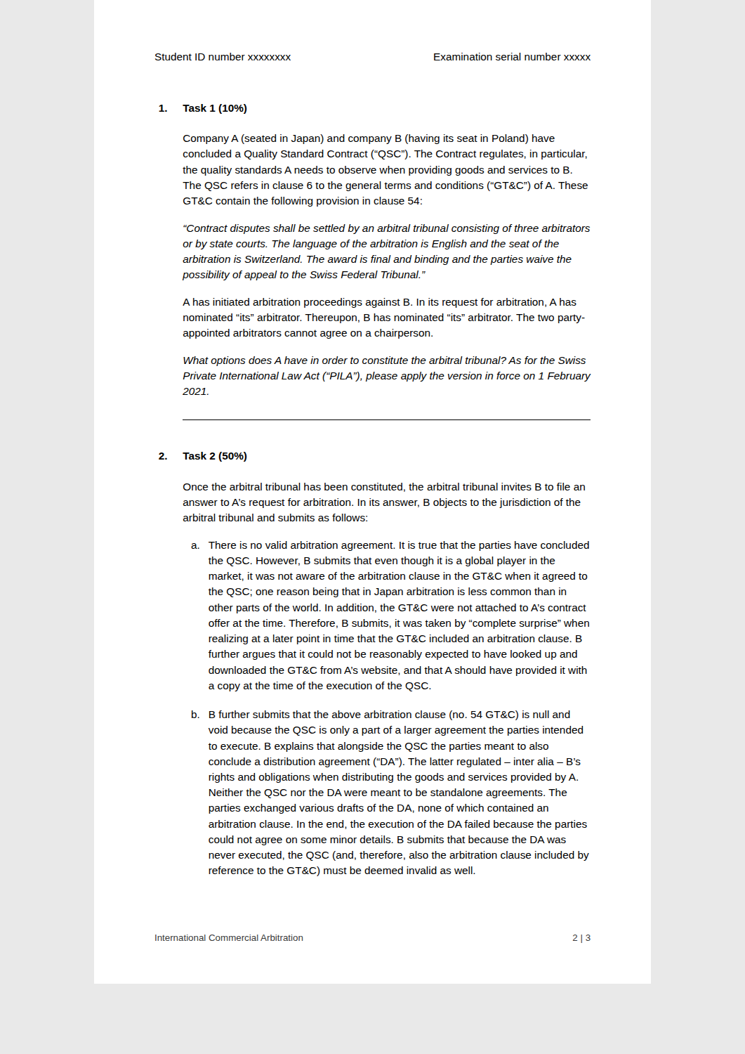Student ID number xxxxxxxx Examination serial number xxxxx
Task 1 (10%)
Company A (seated in Japan) and company B (having its seat in Poland) have concluded a Quality Standard Contract (“QSC”). The Contract regulates, in particular, the quality standards A needs to observe when providing goods and services to B. The QSC refers in clause 6 to the general terms and conditions (“GT&C”) of A. These GT&C contain the following provision in clause 54:
“Contract disputes shall be settled by an arbitral tribunal consisting of three arbitrators or by state courts. The language of the arbitration is English and the seat of the arbitration is Switzerland. The award is final and binding and the parties waive the possibility of appeal to the Swiss Federal Tribunal.”
A has initiated arbitration proceedings against B. In its request for arbitration, A has nominated “its” arbitrator. Thereupon, B has nominated “its” arbitrator. The two party-appointed arbitrators cannot agree on a chairperson.
What options does A have in order to constitute the arbitral tribunal? As for the Swiss Private International Law Act (“PILA”), please apply the version in force on 1 February 2021.
Task 2 (50%)
Once the arbitral tribunal has been constituted, the arbitral tribunal invites B to file an answer to A’s request for arbitration. In its answer, B objects to the jurisdiction of the arbitral tribunal and submits as follows:
There is no valid arbitration agreement. It is true that the parties have concluded the QSC. However, B submits that even though it is a global player in the market, it was not aware of the arbitration clause in the GT&C when it agreed to the QSC; one reason being that in Japan arbitration is less common than in other parts of the world. In addition, the GT&C were not attached to A’s contract offer at the time. Therefore, B submits, it was taken by “complete surprise” when realizing at a later point in time that the GT&C included an arbitration clause. B further argues that it could not be reasonably expected to have looked up and downloaded the GT&C from A’s website, and that A should have provided it with a copy at the time of the execution of the QSC.
B further submits that the above arbitration clause (no. 54 GT&C) is null and void because the QSC is only a part of a larger agreement the parties intended to execute. B explains that alongside the QSC the parties meant to also conclude a distribution agreement (“DA”). The latter regulated – inter alia – B’s rights and obligations when distributing the goods and services provided by A. Neither the QSC nor the DA were meant to be standalone agreements. The parties exchanged various drafts of the DA, none of which contained an arbitration clause. In the end, the execution of the DA failed because the parties could not agree on some minor details. B submits that because the DA was never executed, the QSC (and, therefore, also the arbitration clause included by reference to the GT&C) must be deemed invalid as well.
International Commercial Arbitration 2 | 3